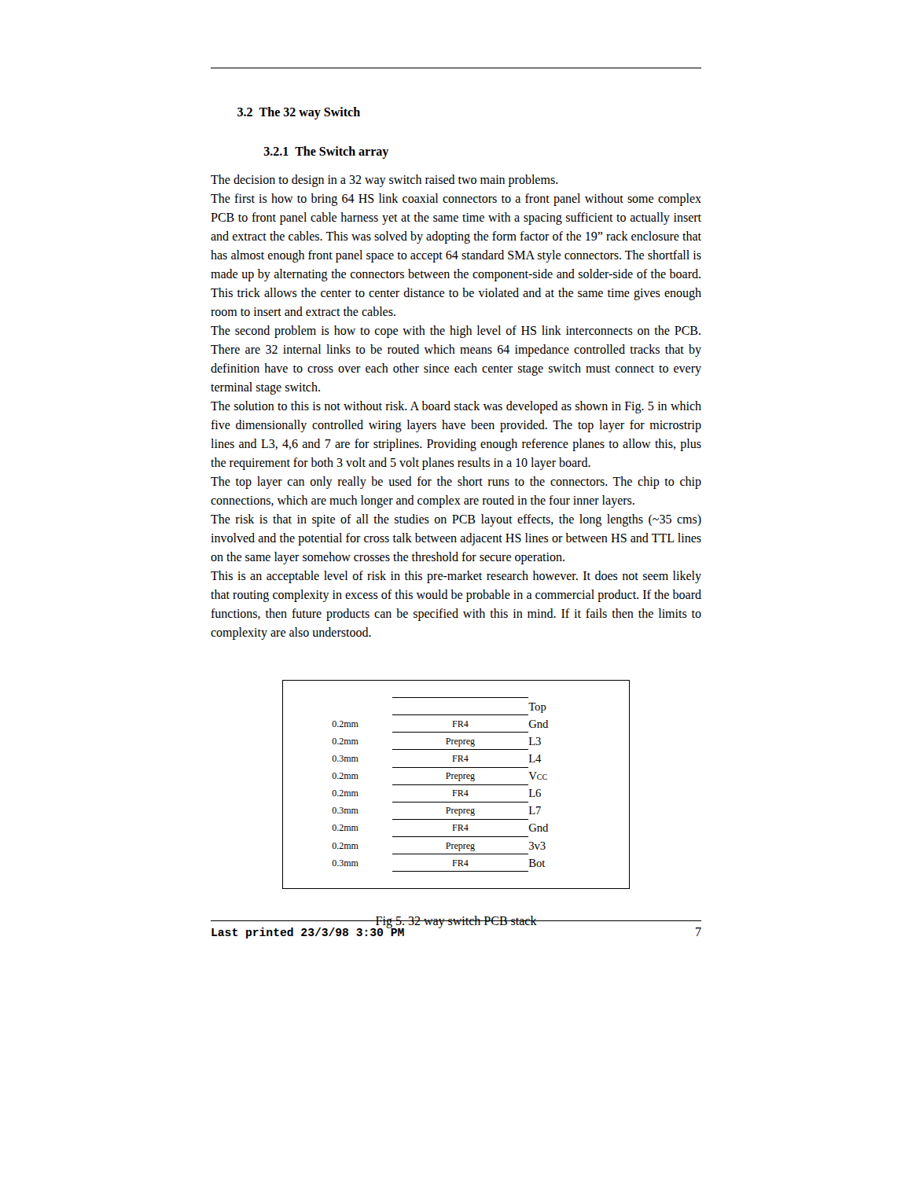3.2 The 32 way Switch
3.2.1 The Switch array
The decision to design in a 32 way switch raised two main problems.
The first is how to bring 64 HS link coaxial connectors to a front panel without some complex PCB to front panel cable harness yet at the same time with a spacing sufficient to actually insert and extract the cables. This was solved by adopting the form factor of the 19” rack enclosure that has almost enough front panel space to accept 64 standard SMA style connectors. The shortfall is made up by alternating the connectors between the component-side and solder-side of the board. This trick allows the center to center distance to be violated and at the same time gives enough room to insert and extract the cables.
The second problem is how to cope with the high level of HS link interconnects on the PCB. There are 32 internal links to be routed which means 64 impedance controlled tracks that by definition have to cross over each other since each center stage switch must connect to every terminal stage switch.
The solution to this is not without risk. A board stack was developed as shown in Fig. 5 in which five dimensionally controlled wiring layers have been provided. The top layer for microstrip lines and L3, 4,6 and 7 are for striplines. Providing enough reference planes to allow this, plus the requirement for both 3 volt and 5 volt planes results in a 10 layer board.
The top layer can only really be used for the short runs to the connectors. The chip to chip connections, which are much longer and complex are routed in the four inner layers.
The risk is that in spite of all the studies on PCB layout effects, the long lengths (~35 cms) involved and the potential for cross talk between adjacent HS lines or between HS and TTL lines on the same layer somehow crosses the threshold for secure operation.
This is an acceptable level of risk in this pre-market research however. It does not seem likely that routing complexity in excess of this would be probable in a commercial product. If the board functions, then future products can be specified with this in mind. If it fails then the limits to complexity are also understood.
| | | Top |
| 0.2mm | FR4 | Gnd |
| 0.2mm | Prepreg | L3 |
| 0.3mm | FR4 | L4 |
| 0.2mm | Prepreg | Vcc |
| 0.2mm | FR4 | L6 |
| 0.3mm | Prepreg | L7 |
| 0.2mm | FR4 | Gnd |
| 0.2mm | Prepreg | 3v3 |
| 0.3mm | FR4 | Bot |
Fig 5. 32 way switch PCB stack
Last printed 23/3/98 3:30 PM
7